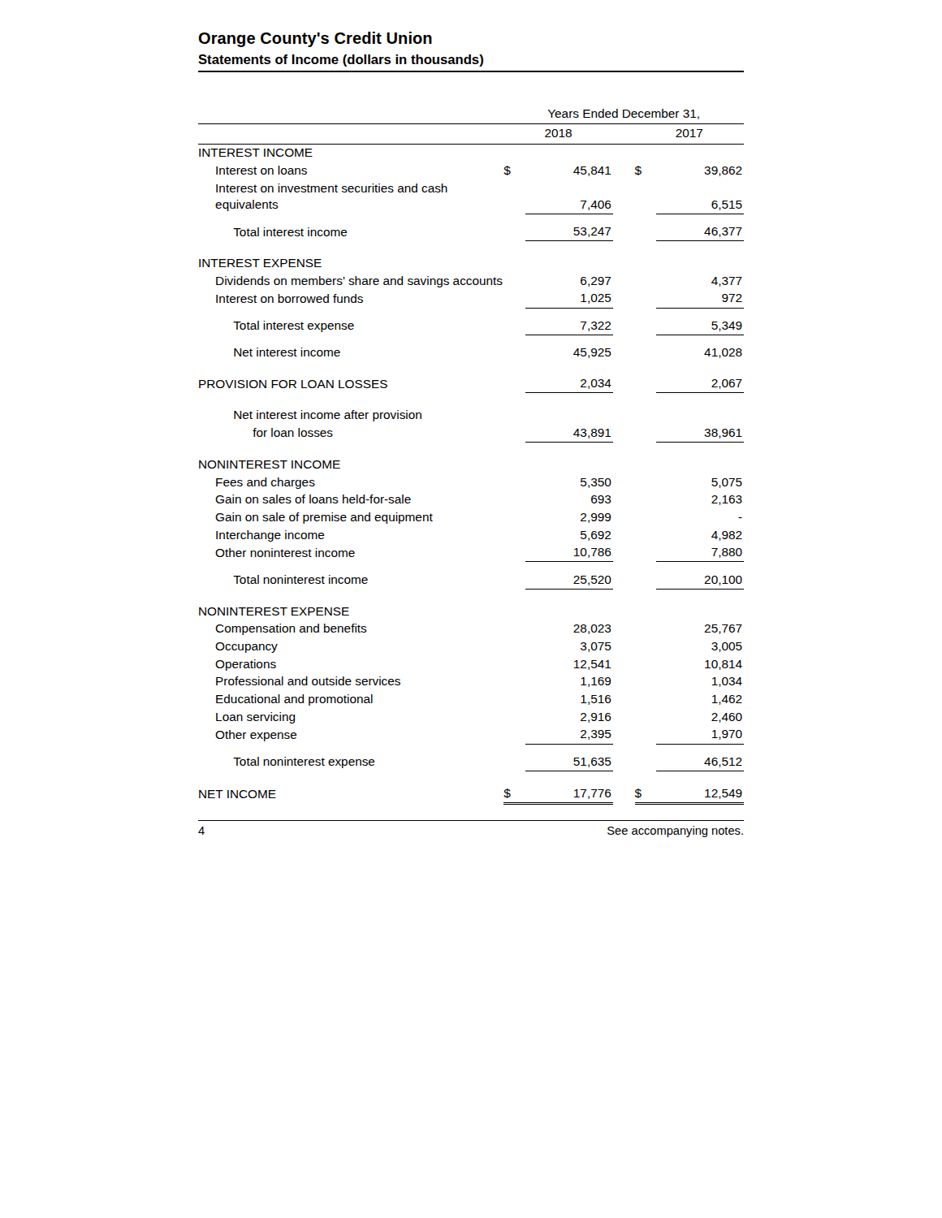Orange County's Credit Union
Statements of Income (dollars in thousands)
| | Years Ended December 31, |
| | 2018 | | 2017 |
| INTEREST INCOME | | | | | |
| Interest on loans | $ | 45,841 | | $ | 39,862 |
| Interest on investment securities and cash equivalents | | 7,406 | | | 6,515 |
| Total interest income | | 53,247 | | | 46,377 |
| INTEREST EXPENSE | | | | | |
| Dividends on members’ share and savings accounts | | 6,297 | | | 4,377 |
| Interest on borrowed funds | | 1,025 | | | 972 |
| Total interest expense | | 7,322 | | | 5,349 |
| Net interest income | | 45,925 | | | 41,028 |
| PROVISION FOR LOAN LOSSES | | 2,034 | | | 2,067 |
| Net interest income after provision | | | | | |
| for loan losses | | 43,891 | | | 38,961 |
| NONINTEREST INCOME | | | | | |
| Fees and charges | | 5,350 | | | 5,075 |
| Gain on sales of loans held-for-sale | | 693 | | | 2,163 |
| Gain on sale of premise and equipment | | 2,999 | | | - |
| Interchange income | | 5,692 | | | 4,982 |
| Other noninterest income | | 10,786 | | | 7,880 |
| Total noninterest income | | 25,520 | | | 20,100 |
| NONINTEREST EXPENSE | | | | | |
| Compensation and benefits | | 28,023 | | | 25,767 |
| Occupancy | | 3,075 | | | 3,005 |
| Operations | | 12,541 | | | 10,814 |
| Professional and outside services | | 1,169 | | | 1,034 |
| Educational and promotional | | 1,516 | | | 1,462 |
| Loan servicing | | 2,916 | | | 2,460 |
| Other expense | | 2,395 | | | 1,970 |
| Total noninterest expense | | 51,635 | | | 46,512 |
| NET INCOME | $ | 17,776 | | $ | 12,549 |
4 See accompanying notes.